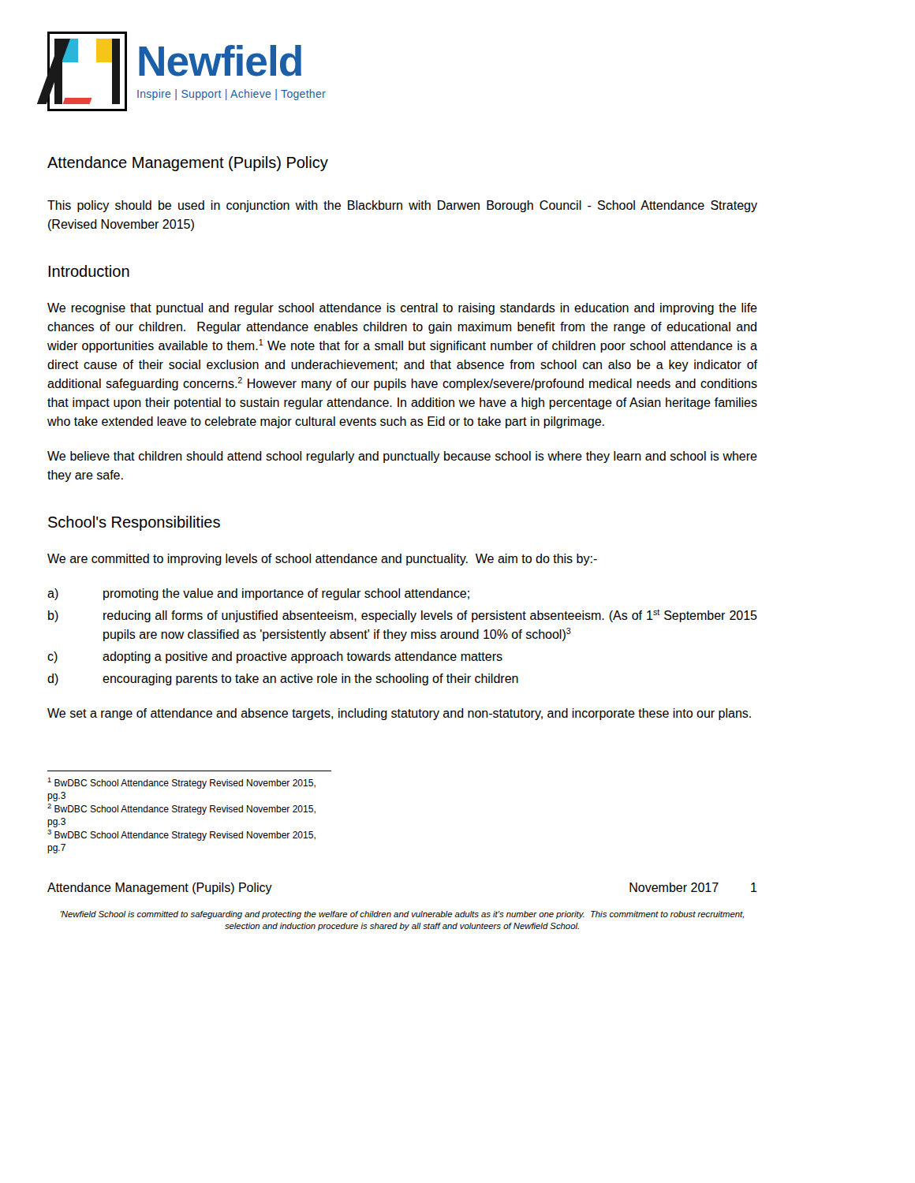Newfield
Inspire | Support | Achieve | Together
Attendance Management (Pupils) Policy
This policy should be used in conjunction with the Blackburn with Darwen Borough Council - School Attendance Strategy (Revised November 2015)
Introduction
We recognise that punctual and regular school attendance is central to raising standards in education and improving the life chances of our children. Regular attendance enables children to gain maximum benefit from the range of educational and wider opportunities available to them.1 We note that for a small but significant number of children poor school attendance is a direct cause of their social exclusion and underachievement; and that absence from school can also be a key indicator of additional safeguarding concerns.2 However many of our pupils have complex/severe/profound medical needs and conditions that impact upon their potential to sustain regular attendance. In addition we have a high percentage of Asian heritage families who take extended leave to celebrate major cultural events such as Eid or to take part in pilgrimage.
We believe that children should attend school regularly and punctually because school is where they learn and school is where they are safe.
School's Responsibilities
We are committed to improving levels of school attendance and punctuality. We aim to do this by:-
a)
promoting the value and importance of regular school attendance;
b)
reducing all forms of unjustified absenteeism, especially levels of persistent absenteeism. (As of 1st September 2015 pupils are now classified as 'persistently absent' if they miss around 10% of school)3
c)
adopting a positive and proactive approach towards attendance matters
d)
encouraging parents to take an active role in the schooling of their children
We set a range of attendance and absence targets, including statutory and non-statutory, and incorporate these into our plans.
1 BwDBC School Attendance Strategy Revised November 2015, pg.3
2 BwDBC School Attendance Strategy Revised November 2015, pg.3
3 BwDBC School Attendance Strategy Revised November 2015, pg.7
Attendance Management (Pupils) Policy November 20171
'Newfield School is committed to safeguarding and protecting the welfare of children and vulnerable adults as it's number one priority. This commitment to robust recruitment, selection and induction procedure is shared by all staff and volunteers of Newfield School.